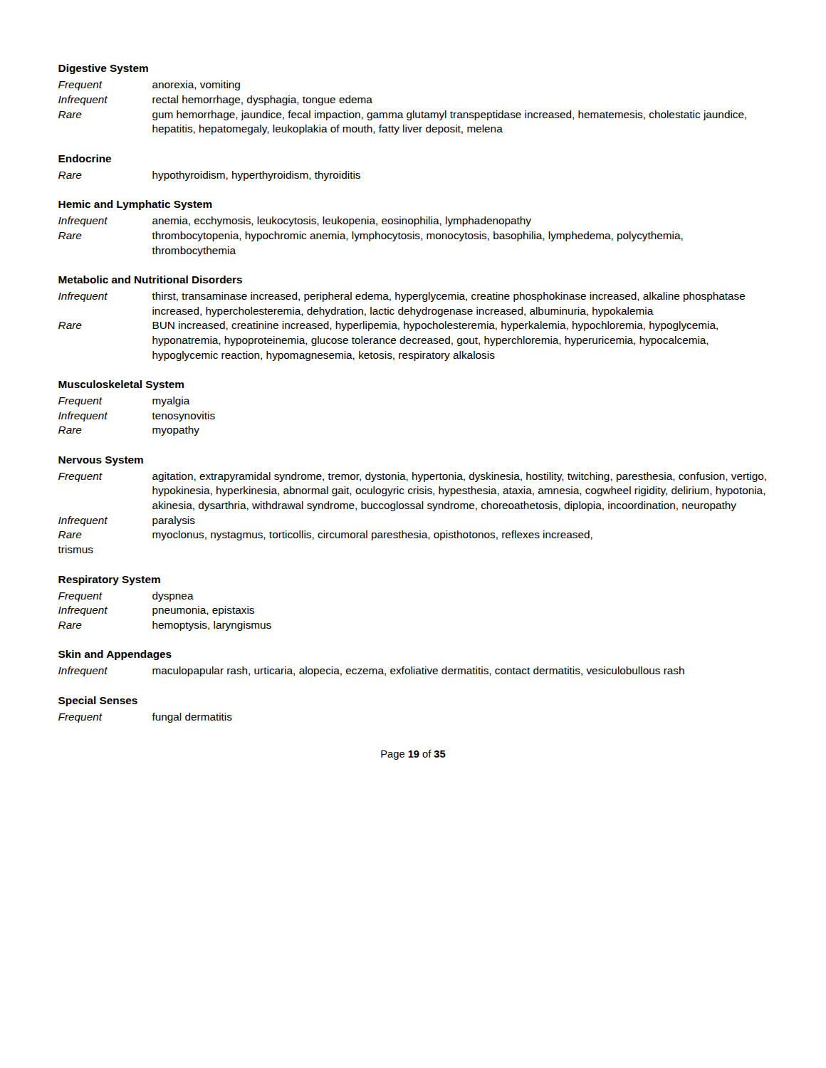Digestive System
Frequent
anorexia, vomiting
Infrequent
rectal hemorrhage, dysphagia, tongue edema
Rare
gum hemorrhage, jaundice, fecal impaction, gamma glutamyl transpeptidase increased, hematemesis, cholestatic jaundice, hepatitis, hepatomegaly, leukoplakia of mouth, fatty liver deposit, melena
Endocrine
Rare
hypothyroidism, hyperthyroidism, thyroiditis
Hemic and Lymphatic System
Infrequent
anemia, ecchymosis, leukocytosis, leukopenia, eosinophilia, lymphadenopathy
Rare
thrombocytopenia, hypochromic anemia, lymphocytosis, monocytosis, basophilia, lymphedema, polycythemia, thrombocythemia
Metabolic and Nutritional Disorders
Infrequent
thirst, transaminase increased, peripheral edema, hyperglycemia, creatine phosphokinase increased, alkaline phosphatase increased, hypercholesteremia, dehydration, lactic dehydrogenase increased, albuminuria, hypokalemia
Rare
BUN increased, creatinine increased, hyperlipemia, hypocholesteremia, hyperkalemia, hypochloremia, hypoglycemia, hyponatremia, hypoproteinemia, glucose tolerance decreased, gout, hyperchloremia, hyperuricemia, hypocalcemia, hypoglycemic reaction, hypomagnesemia, ketosis, respiratory alkalosis
Musculoskeletal System
Frequent
myalgia
Infrequent
tenosynovitis
Rare
myopathy
Nervous System
Frequent
agitation, extrapyramidal syndrome, tremor, dystonia, hypertonia, dyskinesia, hostility, twitching, paresthesia, confusion, vertigo, hypokinesia, hyperkinesia, abnormal gait, oculogyric crisis, hypesthesia, ataxia, amnesia, cogwheel rigidity, delirium, hypotonia, akinesia, dysarthria, withdrawal syndrome, buccoglossal syndrome, choreoathetosis, diplopia, incoordination, neuropathy
Infrequent
paralysis
Rare
myoclonus, nystagmus, torticollis, circumoral paresthesia, opisthotonos, reflexes increased,
trismus
Respiratory System
Frequent
dyspnea
Infrequent
pneumonia, epistaxis
Rare
hemoptysis, laryngismus
Skin and Appendages
Infrequent
maculopapular rash, urticaria, alopecia, eczema, exfoliative dermatitis, contact dermatitis, vesiculobullous rash
Special Senses
Frequent
fungal dermatitis
Page 19 of 35